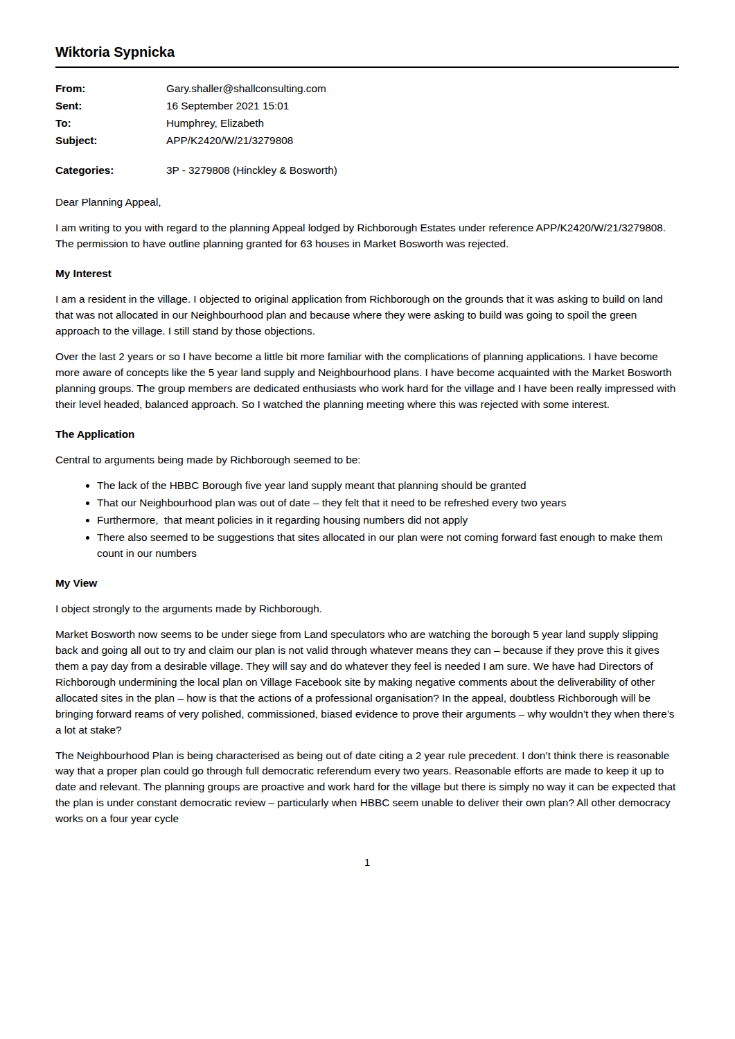Wiktoria Sypnicka
| From: | Gary.shaller@shallconsulting.com |
| Sent: | 16 September 2021 15:01 |
| To: | Humphrey, Elizabeth |
| Subject: | APP/K2420/W/21/3279808 |
| Categories: | 3P - 3279808 (Hinckley & Bosworth) |
Dear Planning Appeal,
I am writing to you with regard to the planning Appeal lodged by Richborough Estates under reference APP/K2420/W/21/3279808. The permission to have outline planning granted for 63 houses in Market Bosworth was rejected.
My Interest
I am a resident in the village. I objected to original application from Richborough on the grounds that it was asking to build on land that was not allocated in our Neighbourhood plan and because where they were asking to build was going to spoil the green approach to the village. I still stand by those objections.
Over the last 2 years or so I have become a little bit more familiar with the complications of planning applications. I have become more aware of concepts like the 5 year land supply and Neighbourhood plans. I have become acquainted with the Market Bosworth planning groups. The group members are dedicated enthusiasts who work hard for the village and I have been really impressed with their level headed, balanced approach. So I watched the planning meeting where this was rejected with some interest.
The Application
Central to arguments being made by Richborough seemed to be:
The lack of the HBBC Borough five year land supply meant that planning should be granted
That our Neighbourhood plan was out of date – they felt that it need to be refreshed every two years
Furthermore, that meant policies in it regarding housing numbers did not apply
There also seemed to be suggestions that sites allocated in our plan were not coming forward fast enough to make them count in our numbers
My View
I object strongly to the arguments made by Richborough.
Market Bosworth now seems to be under siege from Land speculators who are watching the borough 5 year land supply slipping back and going all out to try and claim our plan is not valid through whatever means they can – because if they prove this it gives them a pay day from a desirable village. They will say and do whatever they feel is needed I am sure. We have had Directors of Richborough undermining the local plan on Village Facebook site by making negative comments about the deliverability of other allocated sites in the plan – how is that the actions of a professional organisation? In the appeal, doubtless Richborough will be bringing forward reams of very polished, commissioned, biased evidence to prove their arguments – why wouldn’t they when there’s a lot at stake?
The Neighbourhood Plan is being characterised as being out of date citing a 2 year rule precedent. I don’t think there is reasonable way that a proper plan could go through full democratic referendum every two years. Reasonable efforts are made to keep it up to date and relevant. The planning groups are proactive and work hard for the village but there is simply no way it can be expected that the plan is under constant democratic review – particularly when HBBC seem unable to deliver their own plan? All other democracy works on a four year cycle
1